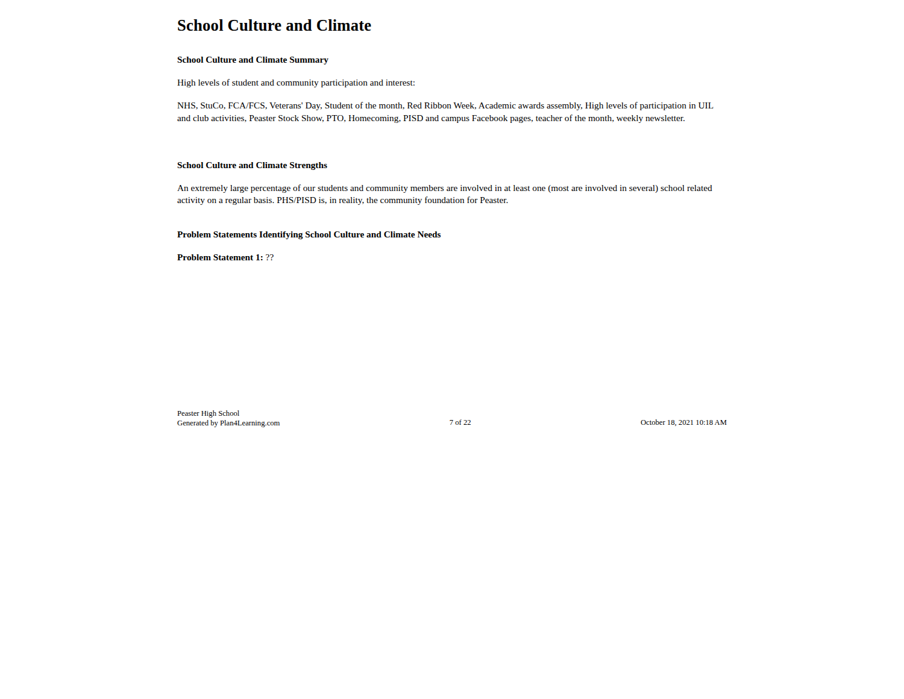School Culture and Climate
School Culture and Climate Summary
High levels of student and community participation and interest:
NHS, StuCo, FCA/FCS, Veterans' Day, Student of the month, Red Ribbon Week, Academic awards assembly, High levels of participation in UIL and club activities, Peaster Stock Show, PTO, Homecoming, PISD and campus Facebook pages, teacher of the month, weekly newsletter.
School Culture and Climate Strengths
An extremely large percentage of our students and community members are involved in at least one (most are involved in several) school related activity on a regular basis. PHS/PISD is, in reality, the community foundation for Peaster.
Problem Statements Identifying School Culture and Climate Needs
Problem Statement 1: ??
Peaster High School
Generated by Plan4Learning.com
7 of 22
October 18, 2021 10:18 AM